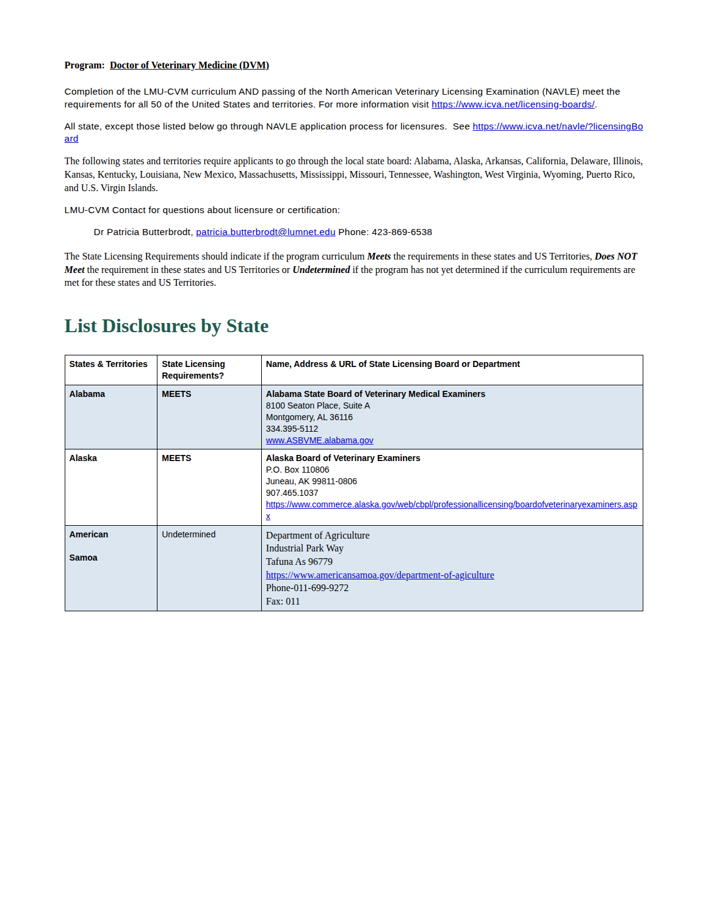Program: Doctor of Veterinary Medicine (DVM)
Completion of the LMU-CVM curriculum AND passing of the North American Veterinary Licensing Examination (NAVLE) meet the requirements for all 50 of the United States and territories. For more information visit https://www.icva.net/licensing-boards/.
All state, except those listed below go through NAVLE application process for licensures. See https://www.icva.net/navle/?licensingBoard
The following states and territories require applicants to go through the local state board: Alabama, Alaska, Arkansas, California, Delaware, Illinois, Kansas, Kentucky, Louisiana, New Mexico, Massachusetts, Mississippi, Missouri, Tennessee, Washington, West Virginia, Wyoming, Puerto Rico, and U.S. Virgin Islands.
LMU-CVM Contact for questions about licensure or certification:
Dr Patricia Butterbrodt, patricia.butterbrodt@lumnet.edu Phone: 423-869-6538
The State Licensing Requirements should indicate if the program curriculum Meets the requirements in these states and US Territories, Does NOT Meet the requirement in these states and US Territories or Undetermined if the program has not yet determined if the curriculum requirements are met for these states and US Territories.
List Disclosures by State
| States & Territories | State Licensing Requirements? | Name, Address & URL of State Licensing Board or Department |
| --- | --- | --- |
| Alabama | MEETS | Alabama State Board of Veterinary Medical Examiners 8100 Seaton Place, Suite A Montgomery, AL 36116 334.395-5112 www.ASBVME.alabama.gov |
| Alaska | MEETS | Alaska Board of Veterinary Examiners P.O. Box 110806 Juneau, AK 99811-0806 907.465.1037 https://www.commerce.alaska.gov/web/cbpl/professionallicensing/boardofveterinaryexaminers.aspx |
| American Samoa | Undetermined | Department of Agriculture Industrial Park Way Tafuna As 96779 https://www.americansamoa.gov/department-of-agiculture Phone-011-699-9272 Fax: 011 |